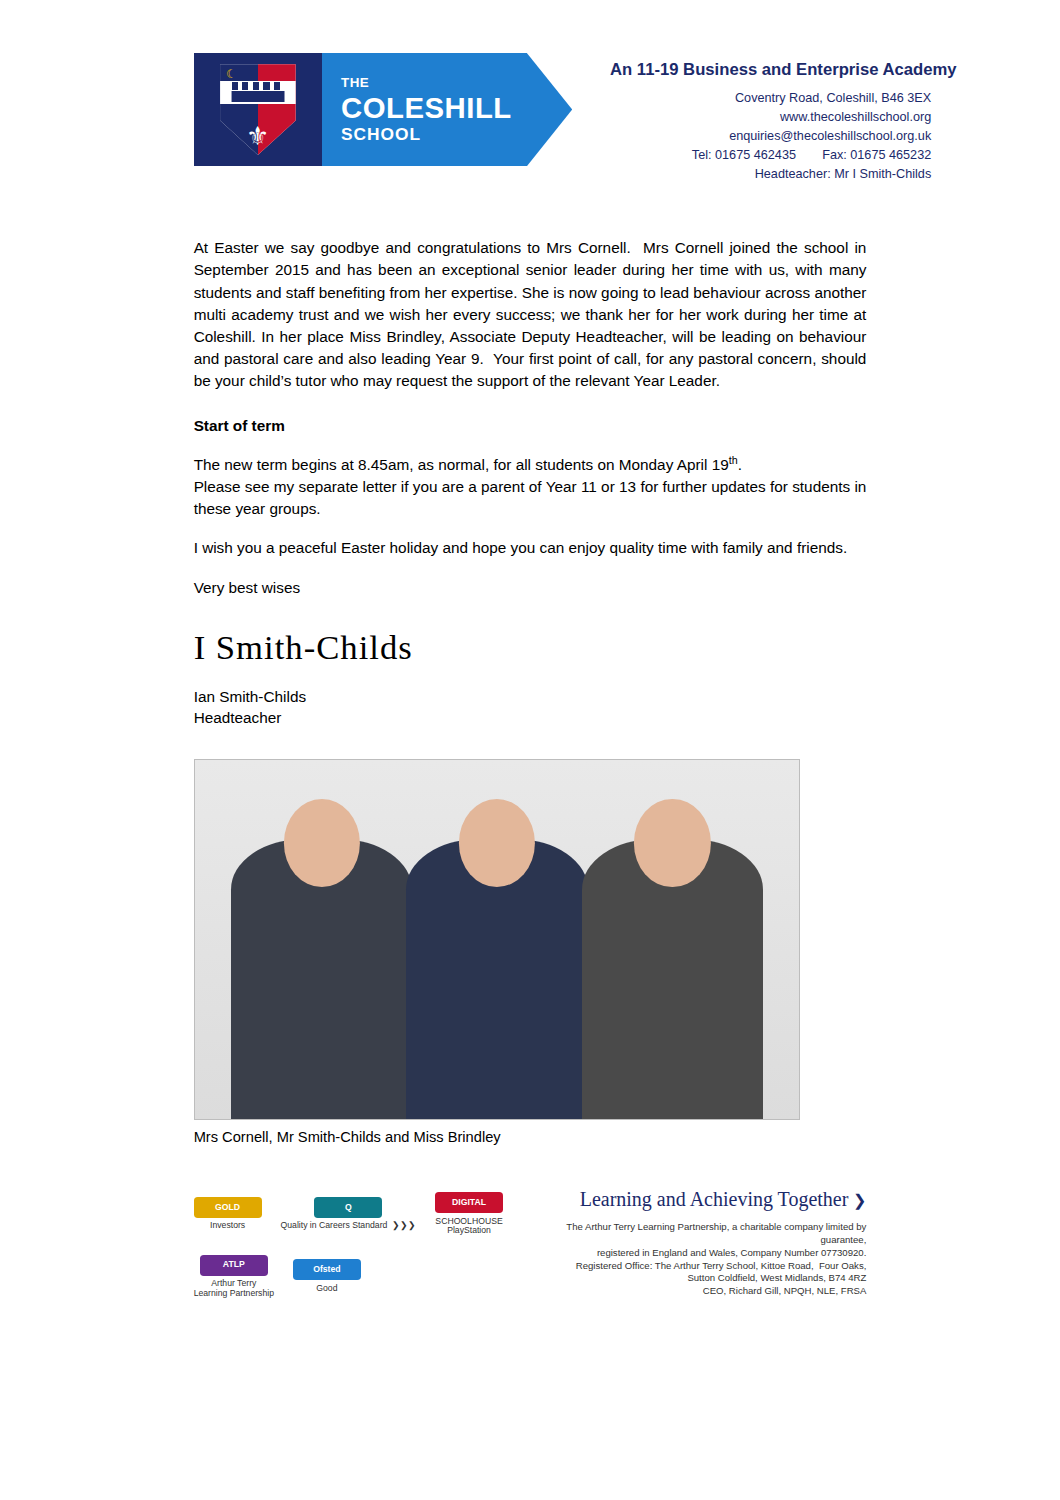☾
⚜
THE
COLESHILL
SCHOOL
An 11-19 Business and Enterprise Academy
Coventry Road, Coleshill, B46 3EX
www.thecoleshillschool.org
enquiries@thecoleshillschool.org.uk
Tel: 01675 462435 Fax: 01675 465232
Headteacher: Mr I Smith-Childs
At Easter we say goodbye and congratulations to Mrs Cornell. Mrs Cornell joined the school in September 2015 and has been an exceptional senior leader during her time with us, with many students and staff benefiting from her expertise. She is now going to lead behaviour across another multi academy trust and we wish her every success; we thank her for her work during her time at Coleshill. In her place Miss Brindley, Associate Deputy Headteacher, will be leading on behaviour and pastoral care and also leading Year 9. Your first point of call, for any pastoral concern, should be your child’s tutor who may request the support of the relevant Year Leader.
Start of term
The new term begins at 8.45am, as normal, for all students on Monday April 19th.
Please see my separate letter if you are a parent of Year 11 or 13 for further updates for students in these year groups.
I wish you a peaceful Easter holiday and hope you can enjoy quality time with family and friends.
Very best wises
I Smith-Childs
Ian Smith-Childs
Headteacher
Mrs Cornell, Mr Smith-Childs and Miss Brindley
GOLD
Investors
Q
Quality in Careers Standard ❯❯❯
DIGITAL
SCHOOLHOUSE
PlayStation
ATLP
Arthur Terry
Learning Partnership
Ofsted
Good
Learning and Achieving Together ❯
The Arthur Terry Learning Partnership, a charitable company limited by guarantee,
registered in England and Wales, Company Number 07730920.
Registered Office: The Arthur Terry School, Kittoe Road, Four Oaks, Sutton Coldfield, West Midlands, B74 4RZ
CEO, Richard Gill, NPQH, NLE, FRSA